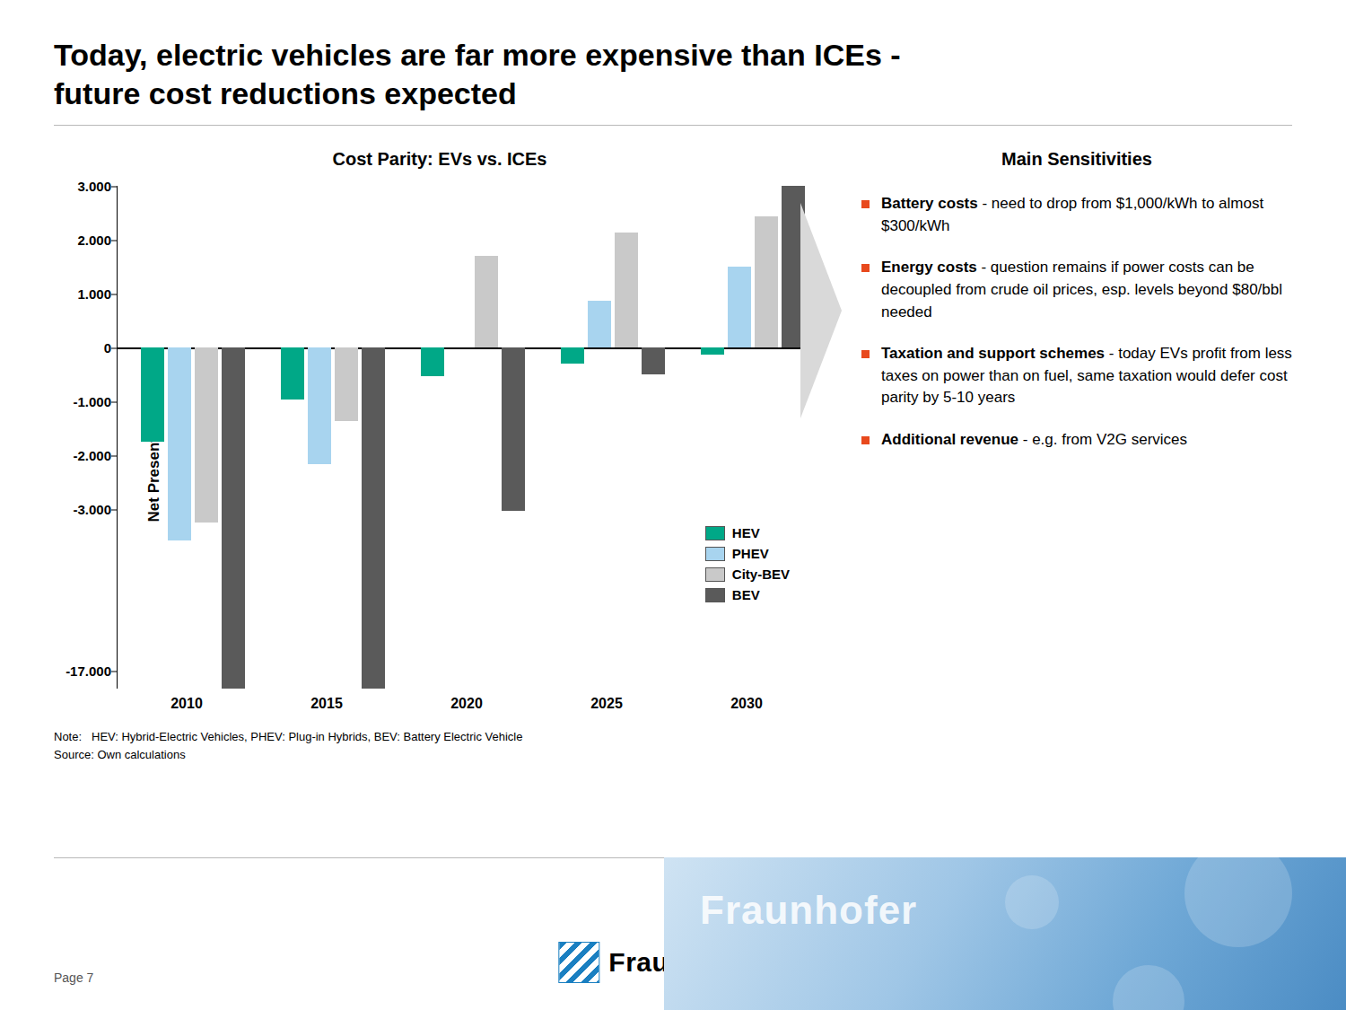Today, electric vehicles are far more expensive than ICEs -
future cost reductions expected
Cost Parity: EVs vs. ICEs
Net Present Value (in €)
3.000
2.000
1.000
0
-1.000
-2.000
-3.000
-17.000
HEV
PHEV
City-BEV
BEV
20102015202020252030
Note: HEV: Hybrid-Electric Vehicles, PHEV: Plug-in Hybrids, BEV: Battery Electric Vehicle
Source: Own calculations
Main Sensitivities
Battery costs - need to drop from $1,000/kWh to almost $300/kWh
Energy costs - question remains if power costs can be decoupled from crude oil prices, esp. levels beyond $80/bbl needed
Taxation and support schemes - today EVs profit from less taxes on power than on fuel, same taxation would defer cost parity by 5-10 years
Additional revenue - e.g. from V2G services
Page 7
Fraunhofer
ISI
Fraunhofer